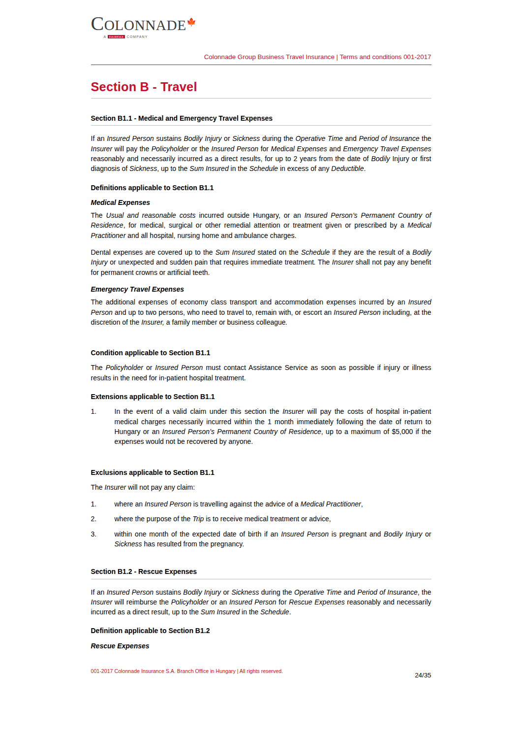COLONNADE🍁
A FAIRFAX COMPANY
Colonnade Group Business Travel Insurance | Terms and conditions 001-2017
Section B - Travel
Section B1.1 - Medical and Emergency Travel Expenses
If an Insured Person sustains Bodily Injury or Sickness during the Operative Time and Period of Insurance the Insurer will pay the Policyholder or the Insured Person for Medical Expenses and Emergency Travel Expenses reasonably and necessarily incurred as a direct results, for up to 2 years from the date of Bodily Injury or first diagnosis of Sickness, up to the Sum Insured in the Schedule in excess of any Deductible.
Definitions applicable to Section B1.1
Medical Expenses
The Usual and reasonable costs incurred outside Hungary, or an Insured Person’s Permanent Country of Residence, for medical, surgical or other remedial attention or treatment given or prescribed by a Medical Practitioner and all hospital, nursing home and ambulance charges.
Dental expenses are covered up to the Sum Insured stated on the Schedule if they are the result of a Bodily Injury or unexpected and sudden pain that requires immediate treatment. The Insurer shall not pay any benefit for permanent crowns or artificial teeth.
Emergency Travel Expenses
The additional expenses of economy class transport and accommodation expenses incurred by an Insured Person and up to two persons, who need to travel to, remain with, or escort an Insured Person including, at the discretion of the Insurer, a family member or business colleague.
Condition applicable to Section B1.1
The Policyholder or Insured Person must contact Assistance Service as soon as possible if injury or illness results in the need for in-patient hospital treatment.
Extensions applicable to Section B1.1
1. In the event of a valid claim under this section the Insurer will pay the costs of hospital in-patient medical charges necessarily incurred within the 1 month immediately following the date of return to Hungary or an Insured Person’s Permanent Country of Residence, up to a maximum of $5,000 if the expenses would not be recovered by anyone.
Exclusions applicable to Section B1.1
The Insurer will not pay any claim:
1. where an Insured Person is travelling against the advice of a Medical Practitioner,
2. where the purpose of the Trip is to receive medical treatment or advice,
3. within one month of the expected date of birth if an Insured Person is pregnant and Bodily Injury or Sickness has resulted from the pregnancy.
Section B1.2 - Rescue Expenses
If an Insured Person sustains Bodily Injury or Sickness during the Operative Time and Period of Insurance, the Insurer will reimburse the Policyholder or an Insured Person for Rescue Expenses reasonably and necessarily incurred as a direct result, up to the Sum Insured in the Schedule.
Definition applicable to Section B1.2
Rescue Expenses
001-2017 Colonnade Insurance S.A. Branch Office in Hungary | All rights reserved. 24/35